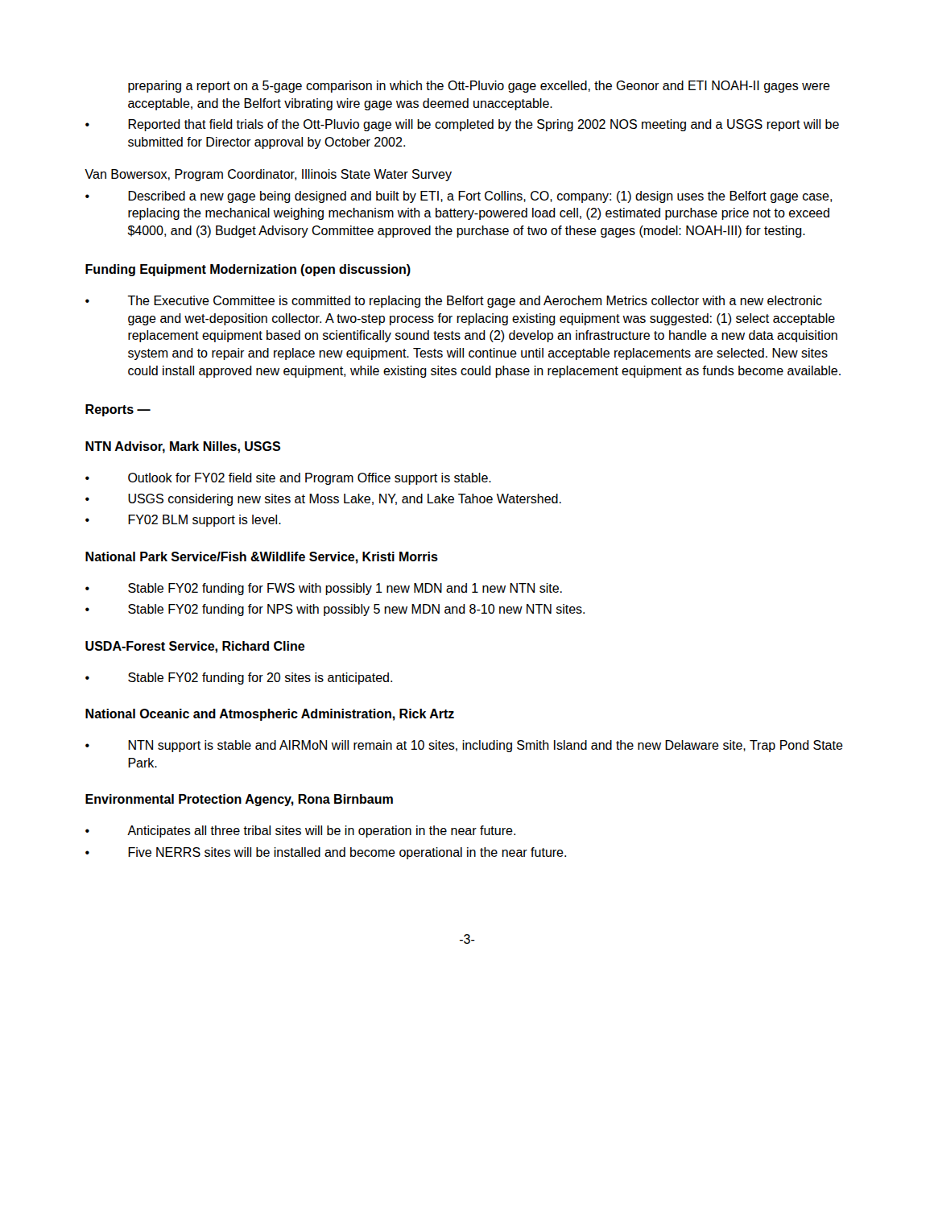preparing a report on a 5-gage comparison in which the Ott-Pluvio gage excelled, the Geonor and ETI NOAH-II gages were acceptable, and the Belfort vibrating wire gage was deemed unacceptable.
Reported that field trials of the Ott-Pluvio gage will be completed by the Spring 2002 NOS meeting and a USGS report will be submitted for Director approval by October 2002.
Van Bowersox, Program Coordinator, Illinois State Water Survey
Described a new gage being designed and built by ETI, a Fort Collins, CO, company: (1) design uses the Belfort gage case, replacing the mechanical weighing mechanism with a battery-powered load cell, (2) estimated purchase price not to exceed $4000, and (3) Budget Advisory Committee approved the purchase of two of these gages (model: NOAH-III) for testing.
Funding Equipment Modernization (open discussion)
The Executive Committee is committed to replacing the Belfort gage and Aerochem Metrics collector with a new electronic gage and wet-deposition collector. A two-step process for replacing existing equipment was suggested: (1) select acceptable replacement equipment based on scientifically sound tests and (2) develop an infrastructure to handle a new data acquisition system and to repair and replace new equipment. Tests will continue until acceptable replacements are selected. New sites could install approved new equipment, while existing sites could phase in replacement equipment as funds become available.
Reports —
NTN Advisor, Mark Nilles, USGS
Outlook for FY02 field site and Program Office support is stable.
USGS considering new sites at Moss Lake, NY, and Lake Tahoe Watershed.
FY02 BLM support is level.
National Park Service/Fish &Wildlife Service, Kristi Morris
Stable FY02 funding for FWS with possibly 1 new MDN and 1 new NTN site.
Stable FY02 funding for NPS with possibly 5 new MDN and 8-10 new NTN sites.
USDA-Forest Service, Richard Cline
Stable FY02 funding for 20 sites is anticipated.
National Oceanic and Atmospheric Administration, Rick Artz
NTN support is stable and AIRMoN will remain at 10 sites, including Smith Island and the new Delaware site, Trap Pond State Park.
Environmental Protection Agency, Rona Birnbaum
Anticipates all three tribal sites will be in operation in the near future.
Five NERRS sites will be installed and become operational in the near future.
-3-